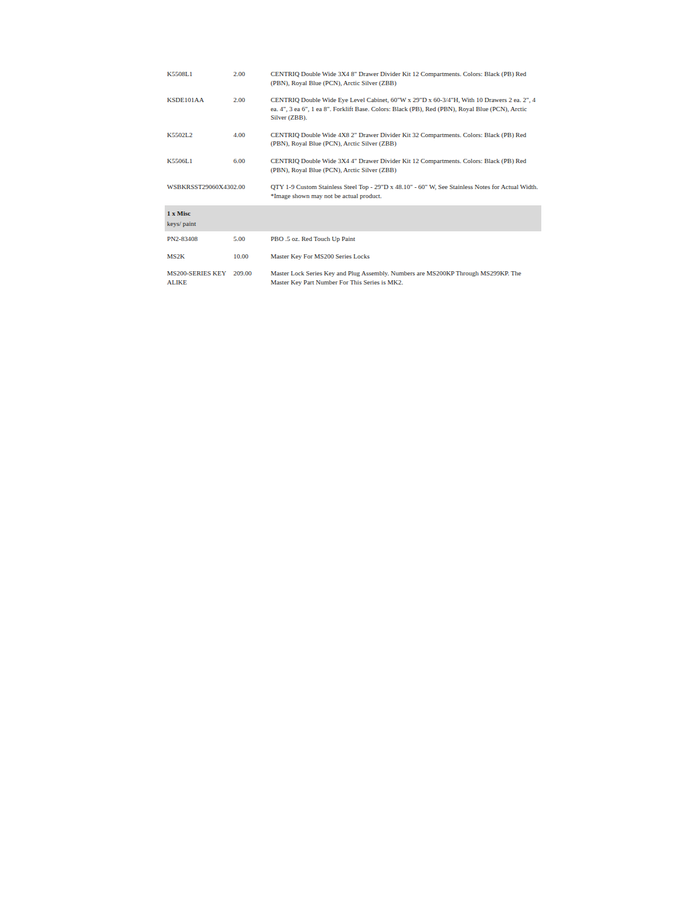| K5508L1 | 2.00 | CENTRIQ Double Wide 3X4 8" Drawer Divider Kit 12 Compartments. Colors: Black (PB) Red (PBN), Royal Blue (PCN), Arctic Silver (ZBB) |
| KSDE101AA | 2.00 | CENTRIQ Double Wide Eye Level Cabinet, 60"W x 29"D x 60-3/4"H, With 10 Drawers 2 ea. 2", 4 ea. 4", 3 ea 6", 1 ea 8". Forklift Base. Colors: Black (PB), Red (PBN), Royal Blue (PCN), Arctic Silver (ZBB). |
| K5502L2 | 4.00 | CENTRIQ Double Wide 4X8 2" Drawer Divider Kit 32 Compartments. Colors: Black (PB) Red (PBN), Royal Blue (PCN), Arctic Silver (ZBB) |
| K5506L1 | 6.00 | CENTRIQ Double Wide 3X4 4" Drawer Divider Kit 12 Compartments. Colors: Black (PB) Red (PBN), Royal Blue (PCN), Arctic Silver (ZBB) |
| WSBKRSST29060X430 | 2.00 | QTY 1-9 Custom Stainless Steel Top - 29"D x 48.10" - 60" W, See Stainless Notes for Actual Width. *Image shown may not be actual product. |
| 1 x Misc |
| keys/ paint |
| PN2-83408 | 5.00 | PBO .5 oz. Red Touch Up Paint |
| MS2K | 10.00 | Master Key For MS200 Series Locks |
| MS200-SERIES KEY ALIKE | 209.00 | Master Lock Series Key and Plug Assembly. Numbers are MS200KP Through MS299KP. The Master Key Part Number For This Series is MK2. |